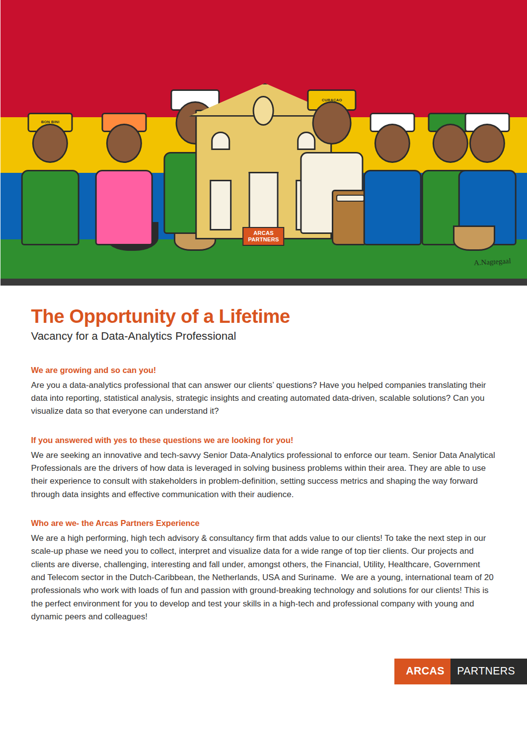BON BINI
ARCAS
PARTNERS
CURAÇAO
A.Nagtegaal
The Opportunity of a Lifetime
Vacancy for a Data-Analytics Professional
We are growing and so can you!
Are you a data-analytics professional that can answer our clients’ questions? Have you helped companies translating their data into reporting, statistical analysis, strategic insights and creating automated data-driven, scalable solutions? Can you visualize data so that everyone can understand it?
If you answered with yes to these questions we are looking for you!
We are seeking an innovative and tech-savvy Senior Data-Analytics professional to enforce our team. Senior Data Analytical Professionals are the drivers of how data is leveraged in solving business problems within their area. They are able to use their experience to consult with stakeholders in problem-definition, setting success metrics and shaping the way forward through data insights and effective communication with their audience.
Who are we- the Arcas Partners Experience
We are a high performing, high tech advisory & consultancy firm that adds value to our clients! To take the next step in our scale-up phase we need you to collect, interpret and visualize data for a wide range of top tier clients. Our projects and clients are diverse, challenging, interesting and fall under, amongst others, the Financial, Utility, Healthcare, Government and Telecom sector in the Dutch-Caribbean, the Netherlands, USA and Suriname. We are a young, international team of 20 professionals who work with loads of fun and passion with ground-breaking technology and solutions for our clients! This is the perfect environment for you to develop and test your skills in a high-tech and professional company with young and dynamic peers and colleagues!
ARCAS PARTNERS